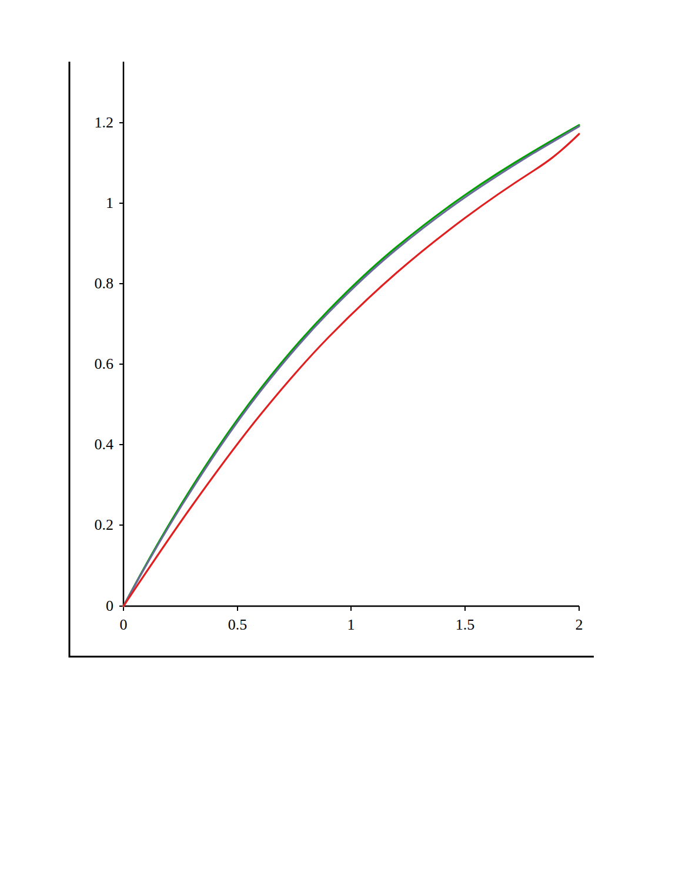0 0.2 0.4 0.6 0.8 1 1.2 0 0.5 1 1.5 2